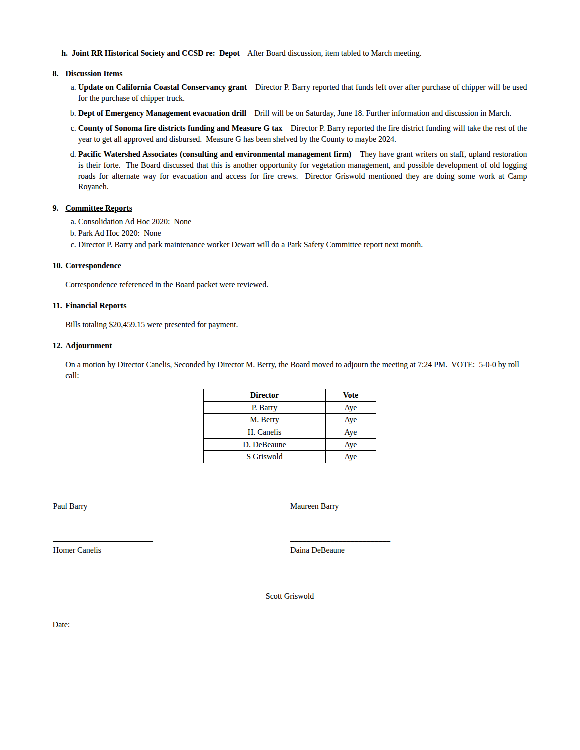h. Joint RR Historical Society and CCSD re: Depot – After Board discussion, item tabled to March meeting.
8. Discussion Items
Update on California Coastal Conservancy grant – Director P. Barry reported that funds left over after purchase of chipper will be used for the purchase of chipper truck.
Dept of Emergency Management evacuation drill – Drill will be on Saturday, June 18. Further information and discussion in March.
County of Sonoma fire districts funding and Measure G tax – Director P. Barry reported the fire district funding will take the rest of the year to get all approved and disbursed. Measure G has been shelved by the County to maybe 2024.
Pacific Watershed Associates (consulting and environmental management firm) – They have grant writers on staff, upland restoration is their forte. The Board discussed that this is another opportunity for vegetation management, and possible development of old logging roads for alternate way for evacuation and access for fire crews. Director Griswold mentioned they are doing some work at Camp Royaneh.
9. Committee Reports
Consolidation Ad Hoc 2020: None
Park Ad Hoc 2020: None
Director P. Barry and park maintenance worker Dewart will do a Park Safety Committee report next month.
10. Correspondence
Correspondence referenced in the Board packet were reviewed.
11. Financial Reports
Bills totaling $20,459.15 were presented for payment.
12. Adjournment
On a motion by Director Canelis, Seconded by Director M. Berry, the Board moved to adjourn the meeting at 7:24 PM. VOTE: 5-0-0 by roll call:
| Director | Vote |
| --- | --- |
| P. Barry | Aye |
| M. Berry | Aye |
| H. Canelis | Aye |
| D. DeBeaune | Aye |
| S Griswold | Aye |
| _________________________ Paul Barry | _________________________ Maureen Barry |
| _________________________ Homer Canelis | _________________________ Daina DeBeaune |
____________________________ Scott Griswold
Date: ______________________